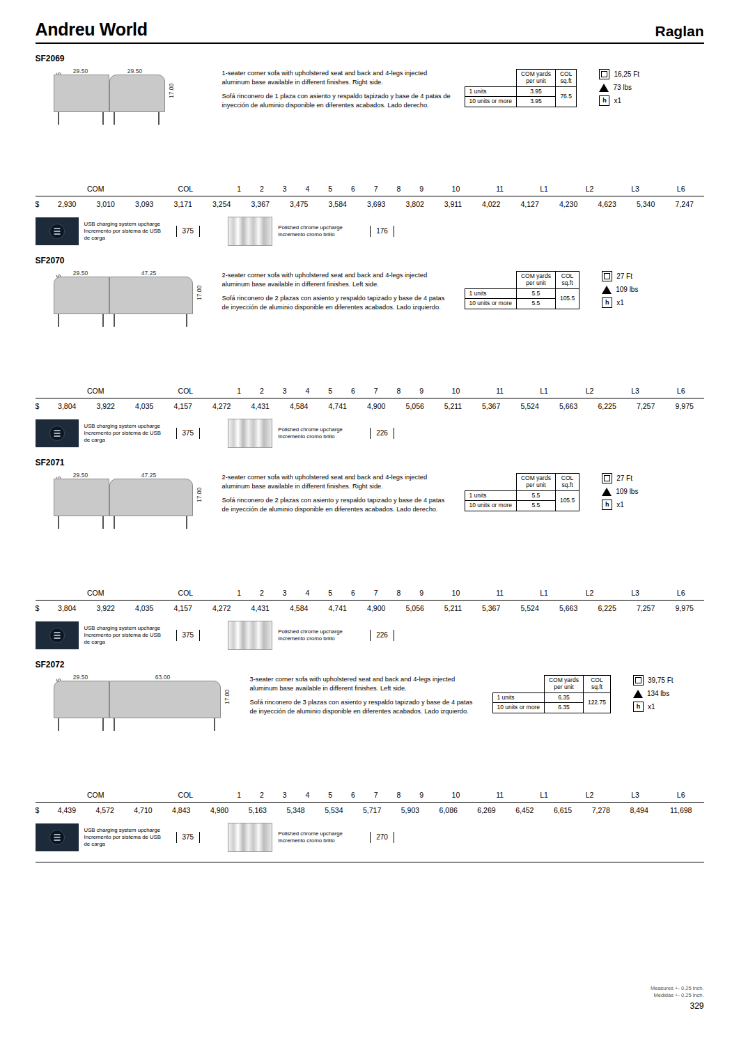Andreu World
Raglan
SF2069
29.50 29.50
28.25
17.00
1-seater corner sofa with upholstered seat and back and 4-legs injected aluminum base available in different finishes. Right side.
Sofá rinconero de 1 plaza con asiento y respaldo tapizado y base de 4 patas de inyección de aluminio disponible en diferentes acabados. Lado derecho.
| | COM yards per unit | COL sq.ft |
| 1 units | 3.95 | 76.5 |
| 10 units or more | 3.95 |
16,25 Ft
73 lbs
hx1
| | COM | COL | 1 | 2 | 3 | 4 | 5 | 6 | 7 | 8 | 9 | 10 | 11 | L1 | L2 | L3 | L6 |
| --- | --- | --- | --- | --- | --- | --- | --- | --- | --- | --- | --- | --- | --- | --- | --- | --- | --- |
| $ | 2,930 | 3,010 | 3,093 | 3,171 | 3,254 | 3,367 | 3,475 | 3,584 | 3,693 | 3,802 | 3,911 | 4,022 | 4,127 | 4,230 | 4,623 | 5,340 | 7,247 |
USB charging system upcharge
Incremento por sistema de USB de carga
375
Polished chrome upcharge
Incremento cromo brillo
176
SF2070
29.50 47.25
28.25
17.00
2-seater corner sofa with upholstered seat and back and 4-legs injected aluminum base available in different finishes. Left side.
Sofá rinconero de 2 plazas con asiento y respaldo tapizado y base de 4 patas de inyección de aluminio disponible en diferentes acabados. Lado izquierdo.
| | COM yards per unit | COL sq.ft |
| 1 units | 5.5 | 105.5 |
| 10 units or more | 5.5 |
27 Ft
109 lbs
hx1
| | COM | COL | 1 | 2 | 3 | 4 | 5 | 6 | 7 | 8 | 9 | 10 | 11 | L1 | L2 | L3 | L6 |
| --- | --- | --- | --- | --- | --- | --- | --- | --- | --- | --- | --- | --- | --- | --- | --- | --- | --- |
| $ | 3,804 | 3,922 | 4,035 | 4,157 | 4,272 | 4,431 | 4,584 | 4,741 | 4,900 | 5,056 | 5,211 | 5,367 | 5,524 | 5,663 | 6,225 | 7,257 | 9,975 |
USB charging system upcharge
Incremento por sistema de USB de carga
375
Polished chrome upcharge
Incremento cromo brillo
226
SF2071
29.50 47.25
28.25
17.00
2-seater corner sofa with upholstered seat and back and 4-legs injected aluminum base available in different finishes. Right side.
Sofá rinconero de 2 plazas con asiento y respaldo tapizado y base de 4 patas de inyección de aluminio disponible en diferentes acabados. Lado derecho.
| | COM yards per unit | COL sq.ft |
| 1 units | 5.5 | 105.5 |
| 10 units or more | 5.5 |
27 Ft
109 lbs
hx1
| | COM | COL | 1 | 2 | 3 | 4 | 5 | 6 | 7 | 8 | 9 | 10 | 11 | L1 | L2 | L3 | L6 |
| --- | --- | --- | --- | --- | --- | --- | --- | --- | --- | --- | --- | --- | --- | --- | --- | --- | --- |
| $ | 3,804 | 3,922 | 4,035 | 4,157 | 4,272 | 4,431 | 4,584 | 4,741 | 4,900 | 5,056 | 5,211 | 5,367 | 5,524 | 5,663 | 6,225 | 7,257 | 9,975 |
USB charging system upcharge
Incremento por sistema de USB de carga
375
Polished chrome upcharge
Incremento cromo brillo
226
SF2072
29.50 63.00
28.25
17.00
3-seater corner sofa with upholstered seat and back and 4-legs injected aluminum base available in different finishes. Left side.
Sofá rinconero de 3 plazas con asiento y respaldo tapizado y base de 4 patas de inyección de aluminio disponible en diferentes acabados. Lado izquierdo.
| | COM yards per unit | COL sq.ft |
| 1 units | 6.35 | 122.75 |
| 10 units or more | 6.35 |
39,75 Ft
134 lbs
hx1
| | COM | COL | 1 | 2 | 3 | 4 | 5 | 6 | 7 | 8 | 9 | 10 | 11 | L1 | L2 | L3 | L6 |
| --- | --- | --- | --- | --- | --- | --- | --- | --- | --- | --- | --- | --- | --- | --- | --- | --- | --- |
| $ | 4,439 | 4,572 | 4,710 | 4,843 | 4,980 | 5,163 | 5,348 | 5,534 | 5,717 | 5,903 | 6,086 | 6,269 | 6,452 | 6,615 | 7,278 | 8,494 | 11,698 |
USB charging system upcharge
Incremento por sistema de USB de carga
375
Polished chrome upcharge
Incremento cromo brillo
270
Measures +- 0.25 inch.
Medidas +- 0.25 inch.
329